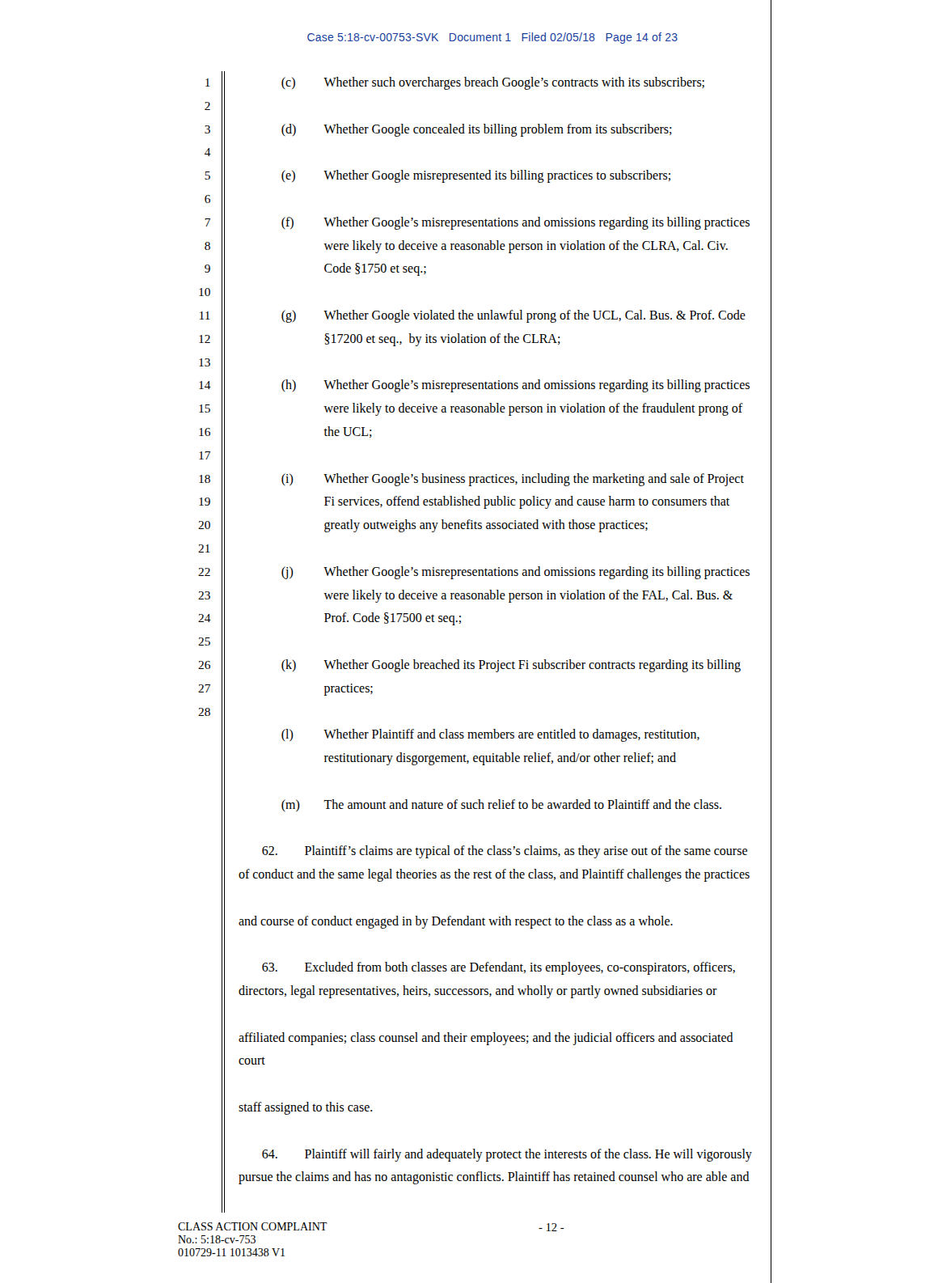Case 5:18-cv-00753-SVK Document 1 Filed 02/05/18 Page 14 of 23
1
2
3
4
5
6
7
8
9
10
11
12
13
14
15
16
17
18
19
20
21
22
23
24
25
26
27
28
(c)
Whether such overcharges breach Google’s contracts with its subscribers;
(d)
Whether Google concealed its billing problem from its subscribers;
(e)
Whether Google misrepresented its billing practices to subscribers;
(f)
Whether Google’s misrepresentations and omissions regarding its billing practices were likely to deceive a reasonable person in violation of the CLRA, Cal. Civ. Code §1750 et seq.;
(g)
Whether Google violated the unlawful prong of the UCL, Cal. Bus. & Prof. Code §17200 et seq., by its violation of the CLRA;
(h)
Whether Google’s misrepresentations and omissions regarding its billing practices were likely to deceive a reasonable person in violation of the fraudulent prong of the UCL;
(i)
Whether Google’s business practices, including the marketing and sale of Project Fi services, offend established public policy and cause harm to consumers that greatly outweighs any benefits associated with those practices;
(j)
Whether Google’s misrepresentations and omissions regarding its billing practices were likely to deceive a reasonable person in violation of the FAL, Cal. Bus. & Prof. Code §17500 et seq.;
(k)
Whether Google breached its Project Fi subscriber contracts regarding its billing practices;
(l)
Whether Plaintiff and class members are entitled to damages, restitution, restitutionary disgorgement, equitable relief, and/or other relief; and
(m)
The amount and nature of such relief to be awarded to Plaintiff and the class.
62.
Plaintiff’s claims are typical of the class’s claims, as they arise out of the same course
of conduct and the same legal theories as the rest of the class, and Plaintiff challenges the practices
and course of conduct engaged in by Defendant with respect to the class as a whole.
63.
Excluded from both classes are Defendant, its employees, co-conspirators, officers,
directors, legal representatives, heirs, successors, and wholly or partly owned subsidiaries or
affiliated companies; class counsel and their employees; and the judicial officers and associated court
staff assigned to this case.
64.
Plaintiff will fairly and adequately protect the interests of the class. He will vigorously
pursue the claims and has no antagonistic conflicts. Plaintiff has retained counsel who are able and
CLASS ACTION COMPLAINT No.: 5:18-cv-753 010729-11 1013438 V1
- 12 -